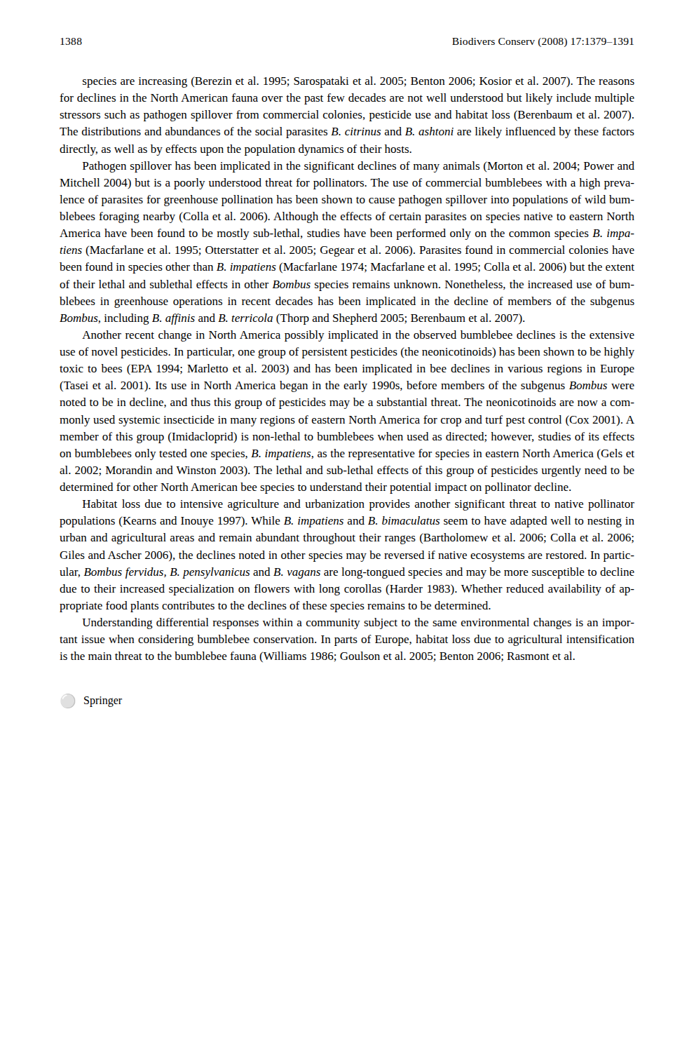1388 Biodivers Conserv (2008) 17:1379–1391
species are increasing (Berezin et al. 1995; Sarospataki et al. 2005; Benton 2006; Kosior et al. 2007). The reasons for declines in the North American fauna over the past few decades are not well understood but likely include multiple stressors such as pathogen spillover from commercial colonies, pesticide use and habitat loss (Berenbaum et al. 2007). The distributions and abundances of the social parasites B. citrinus and B. ashtoni are likely influenced by these factors directly, as well as by effects upon the population dynamics of their hosts.
Pathogen spillover has been implicated in the significant declines of many animals (Morton et al. 2004; Power and Mitchell 2004) but is a poorly understood threat for pollinators. The use of commercial bumblebees with a high prevalence of parasites for greenhouse pollination has been shown to cause pathogen spillover into populations of wild bumblebees foraging nearby (Colla et al. 2006). Although the effects of certain parasites on species native to eastern North America have been found to be mostly sub-lethal, studies have been performed only on the common species B. impatiens (Macfarlane et al. 1995; Otterstatter et al. 2005; Gegear et al. 2006). Parasites found in commercial colonies have been found in species other than B. impatiens (Macfarlane 1974; Macfarlane et al. 1995; Colla et al. 2006) but the extent of their lethal and sublethal effects in other Bombus species remains unknown. Nonetheless, the increased use of bumblebees in greenhouse operations in recent decades has been implicated in the decline of members of the subgenus Bombus, including B. affinis and B. terricola (Thorp and Shepherd 2005; Berenbaum et al. 2007).
Another recent change in North America possibly implicated in the observed bumblebee declines is the extensive use of novel pesticides. In particular, one group of persistent pesticides (the neonicotinoids) has been shown to be highly toxic to bees (EPA 1994; Marletto et al. 2003) and has been implicated in bee declines in various regions in Europe (Tasei et al. 2001). Its use in North America began in the early 1990s, before members of the subgenus Bombus were noted to be in decline, and thus this group of pesticides may be a substantial threat. The neonicotinoids are now a commonly used systemic insecticide in many regions of eastern North America for crop and turf pest control (Cox 2001). A member of this group (Imidacloprid) is non-lethal to bumblebees when used as directed; however, studies of its effects on bumblebees only tested one species, B. impatiens, as the representative for species in eastern North America (Gels et al. 2002; Morandin and Winston 2003). The lethal and sub-lethal effects of this group of pesticides urgently need to be determined for other North American bee species to understand their potential impact on pollinator decline.
Habitat loss due to intensive agriculture and urbanization provides another significant threat to native pollinator populations (Kearns and Inouye 1997). While B. impatiens and B. bimaculatus seem to have adapted well to nesting in urban and agricultural areas and remain abundant throughout their ranges (Bartholomew et al. 2006; Colla et al. 2006; Giles and Ascher 2006), the declines noted in other species may be reversed if native ecosystems are restored. In particular, Bombus fervidus, B. pensylvanicus and B. vagans are long-tongued species and may be more susceptible to decline due to their increased specialization on flowers with long corollas (Harder 1983). Whether reduced availability of appropriate food plants contributes to the declines of these species remains to be determined.
Understanding differential responses within a community subject to the same environmental changes is an important issue when considering bumblebee conservation. In parts of Europe, habitat loss due to agricultural intensification is the main threat to the bumblebee fauna (Williams 1986; Goulson et al. 2005; Benton 2006; Rasmont et al.
⚪ Springer